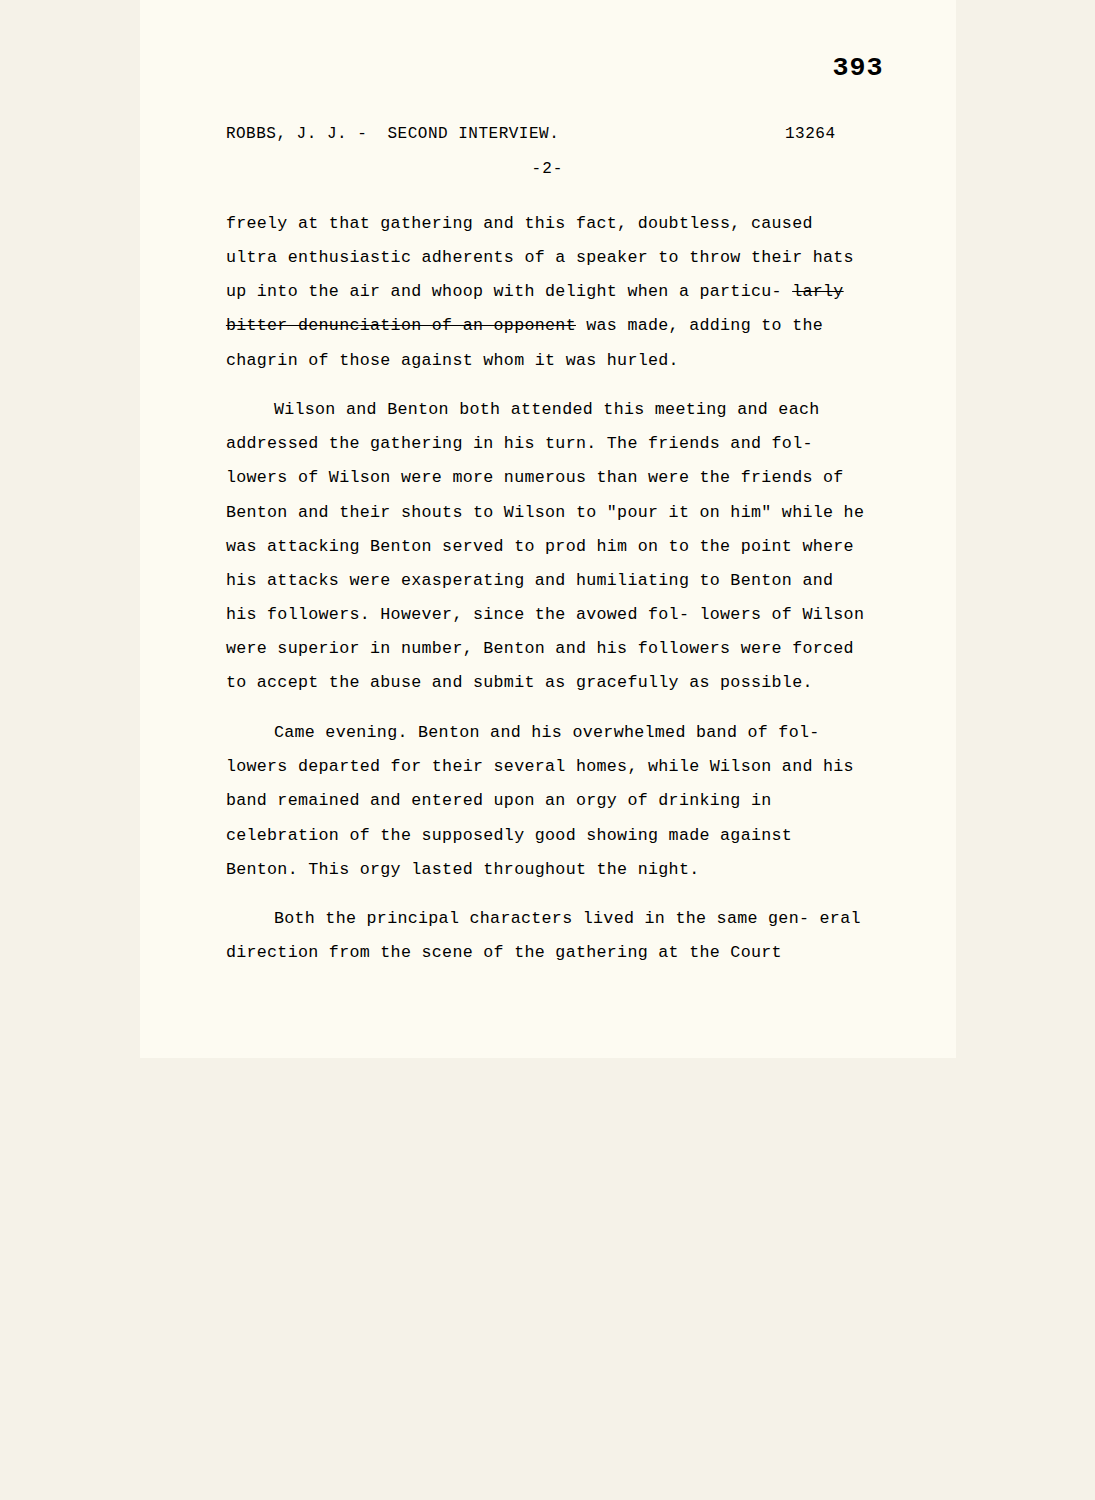393
ROBBS, J. J. - SECOND INTERVIEW. 13264
-2-
freely at that gathering and this fact, doubtless, caused ultra enthusiastic adherents of a speaker to throw their hats up into the air and whoop with delight when a particu- larly bitter denunciation of an opponent was made, adding to the chagrin of those against whom it was hurled.
Wilson and Benton both attended this meeting and each addressed the gathering in his turn. The friends and fol- lowers of Wilson were more numerous than were the friends of Benton and their shouts to Wilson to "pour it on him" while he was attacking Benton served to prod him on to the point where his attacks were exasperating and humiliating to Benton and his followers. However, since the avowed fol- lowers of Wilson were superior in number, Benton and his followers were forced to accept the abuse and submit as gracefully as possible.
Came evening. Benton and his overwhelmed band of fol- lowers departed for their several homes, while Wilson and his band remained and entered upon an orgy of drinking in celebration of the supposedly good showing made against Benton. This orgy lasted throughout the night.
Both the principal characters lived in the same gen- eral direction from the scene of the gathering at the Court